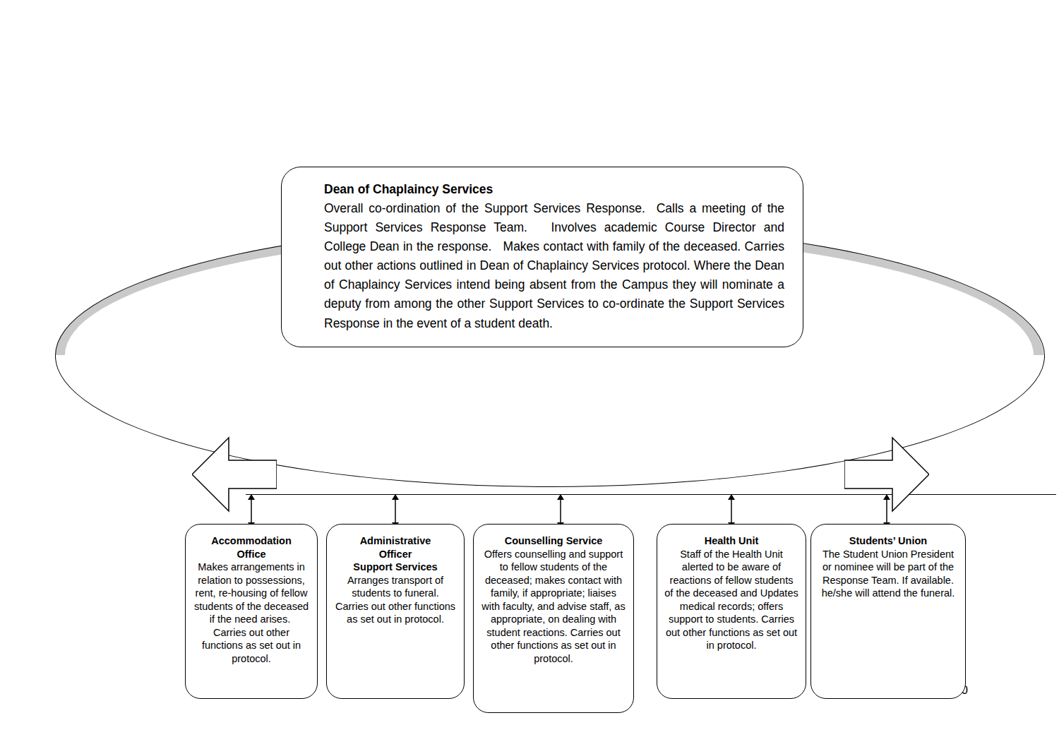Dean of Chaplaincy Services
Overall co-ordination of the Support Services Response. Calls a meeting of the Support Services Response Team. Involves academic Course Director and College Dean in the response. Makes contact with family of the deceased. Carries out other actions outlined in Dean of Chaplaincy Services protocol. Where the Dean of Chaplaincy Services intend being absent from the Campus they will nominate a deputy from among the other Support Services to co-ordinate the Support Services Response in the event of a student death.
Accommodation Office
Makes arrangements in relation to possessions, rent, re-housing of fellow students of the deceased if the need arises. Carries out other functions as set out in protocol.
Administrative Officer Support Services
Arranges transport of students to funeral.
Carries out other functions as set out in protocol.
Counselling Service
Offers counselling and support to fellow students of the deceased; makes contact with family, if appropriate; liaises with faculty, and advise staff, as appropriate, on dealing with student reactions. Carries out other functions as set out in protocol.
Health Unit
Staff of the Health Unit alerted to be aware of reactions of fellow students of the deceased and Updates medical records; offers support to students. Carries out other functions as set out in protocol.
Students’ Union
The Student Union President or nominee will be part of the Response Team. If available. he/she will attend the funeral.
10